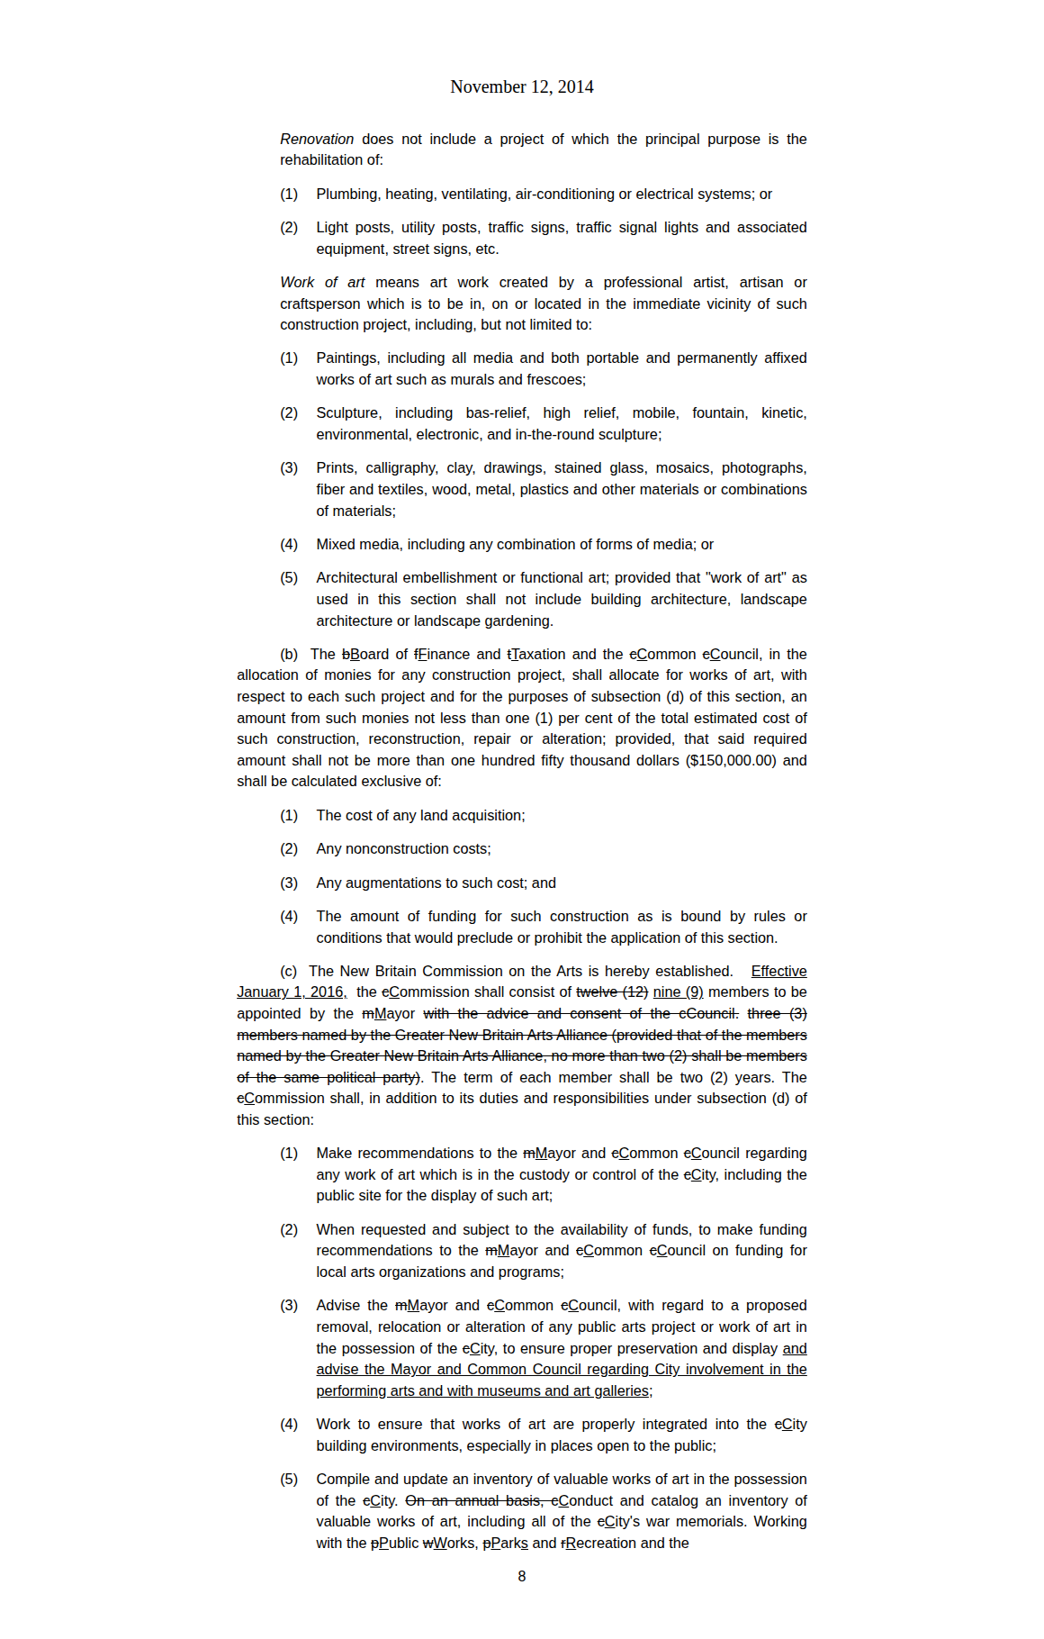November 12, 2014
Renovation does not include a project of which the principal purpose is the rehabilitation of:
(1) Plumbing, heating, ventilating, air-conditioning or electrical systems; or
(2) Light posts, utility posts, traffic signs, traffic signal lights and associated equipment, street signs, etc.
Work of art means art work created by a professional artist, artisan or craftsperson which is to be in, on or located in the immediate vicinity of such construction project, including, but not limited to:
(1) Paintings, including all media and both portable and permanently affixed works of art such as murals and frescoes;
(2) Sculpture, including bas-relief, high relief, mobile, fountain, kinetic, environmental, electronic, and in-the-round sculpture;
(3) Prints, calligraphy, clay, drawings, stained glass, mosaics, photographs, fiber and textiles, wood, metal, plastics and other materials or combinations of materials;
(4) Mixed media, including any combination of forms of media; or
(5) Architectural embellishment or functional art; provided that "work of art" as used in this section shall not include building architecture, landscape architecture or landscape gardening.
(b) The bBoard of fFinance and tTaxation and the cCommon cCouncil, in the allocation of monies for any construction project, shall allocate for works of art, with respect to each such project and for the purposes of subsection (d) of this section, an amount from such monies not less than one (1) per cent of the total estimated cost of such construction, reconstruction, repair or alteration; provided, that said required amount shall not be more than one hundred fifty thousand dollars ($150,000.00) and shall be calculated exclusive of:
(1) The cost of any land acquisition;
(2) Any nonconstruction costs;
(3) Any augmentations to such cost; and
(4) The amount of funding for such construction as is bound by rules or conditions that would preclude or prohibit the application of this section.
(c) The New Britain Commission on the Arts is hereby established. Effective January 1, 2016, the cCommission shall consist of twelve (12) nine (9) members to be appointed by the mMayor with the advice and consent of the cCouncil. three (3) members named by the Greater New Britain Arts Alliance (provided that of the members named by the Greater New Britain Arts Alliance, no more than two (2) shall be members of the same political party). The term of each member shall be two (2) years. The cCommission shall, in addition to its duties and responsibilities under subsection (d) of this section:
(1) Make recommendations to the mMayor and cCommon cCouncil regarding any work of art which is in the custody or control of the cCity, including the public site for the display of such art;
(2) When requested and subject to the availability of funds, to make funding recommendations to the mMayor and cCommon cCouncil on funding for local arts organizations and programs;
(3) Advise the mMayor and cCommon cCouncil, with regard to a proposed removal, relocation or alteration of any public arts project or work of art in the possession of the cCity, to ensure proper preservation and display and advise the Mayor and Common Council regarding City involvement in the performing arts and with museums and art galleries;
(4) Work to ensure that works of art are properly integrated into the cCity building environments, especially in places open to the public;
(5) Compile and update an inventory of valuable works of art in the possession of the cCity. On an annual basis, cConduct and catalog an inventory of valuable works of art, including all of the cCity's war memorials. Working with the pPublic wWorks, pParks and rRecreation and the
8